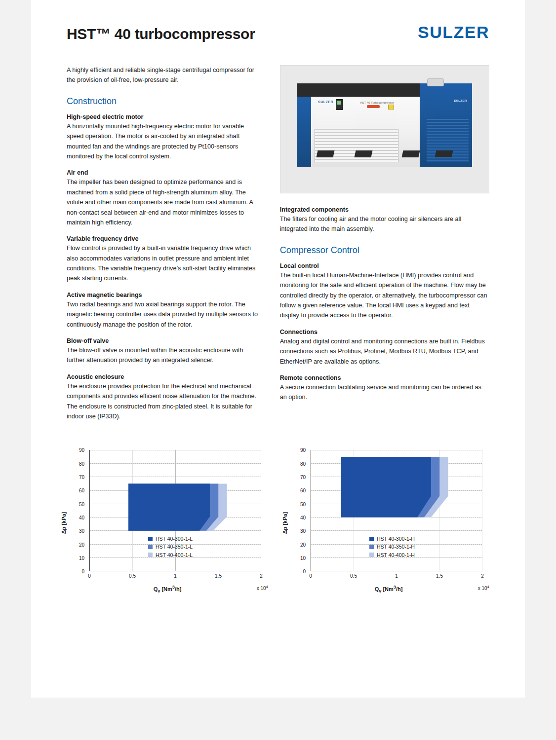HST™ 40 turbocompressor
SULZER
A highly efficient and reliable single-stage centrifugal compressor for the provision of oil-free, low-pressure air.
Construction
High-speed electric motor
A horizontally mounted high-frequency electric motor for variable speed operation. The motor is air-cooled by an integrated shaft mounted fan and the windings are protected by Pt100-sensors monitored by the local control system.
Air end
The impeller has been designed to optimize performance and is machined from a solid piece of high-strength aluminum alloy. The volute and other main components are made from cast aluminum. A non-contact seal between air-end and motor minimizes losses to maintain high efficiency.
Variable frequency drive
Flow control is provided by a built-in variable frequency drive which also accommodates variations in outlet pressure and ambient inlet conditions. The variable frequency drive’s soft-start facility eliminates peak starting currents.
Active magnetic bearings
Two radial bearings and two axial bearings support the rotor. The magnetic bearing controller uses data provided by multiple sensors to continuously manage the position of the rotor.
Blow-off valve
The blow-off valve is mounted within the acoustic enclosure with further attenuation provided by an integrated silencer.
Acoustic enclosure
The enclosure provides protection for the electrical and mechanical components and provides efficient noise attenuation for the machine. The enclosure is constructed from zinc-plated steel. It is suitable for indoor use (IP33D).
SULZER
HST 40 Turbocompressor
SULZER
Integrated components
The filters for cooling air and the motor cooling air silencers are all integrated into the main assembly.
Compressor Control
Local control
The built-in local Human-Machine-Interface (HMI) provides control and monitoring for the safe and efficient operation of the machine. Flow may be controlled directly by the operator, or alternatively, the turbocompressor can follow a given reference value. The local HMI uses a keypad and text display to provide access to the operator.
Connections
Analog and digital control and monitoring connections are built in. Fieldbus connections such as Profibus, Profinet, Modbus RTU, Modbus TCP, and EtherNet/IP are available as options.
Remote connections
A secure connection facilitating service and monitoring can be ordered as an option.
Δp [kPa]
90 80 70 60 50 40 30 20 10 0
HST 40-300-1-L
HST 40-350-1-L
HST 40-400-1-L
0 0.5 1 1.5 2
Qv [Nm3/h]
x 104
Δp [kPa]
90 80 70 60 50 40 30 20 10 0
HST 40-300-1-H
HST 40-350-1-H
HST 40-400-1-H
0 0.5 1 1.5 2
Qv [Nm3/h]
x 104